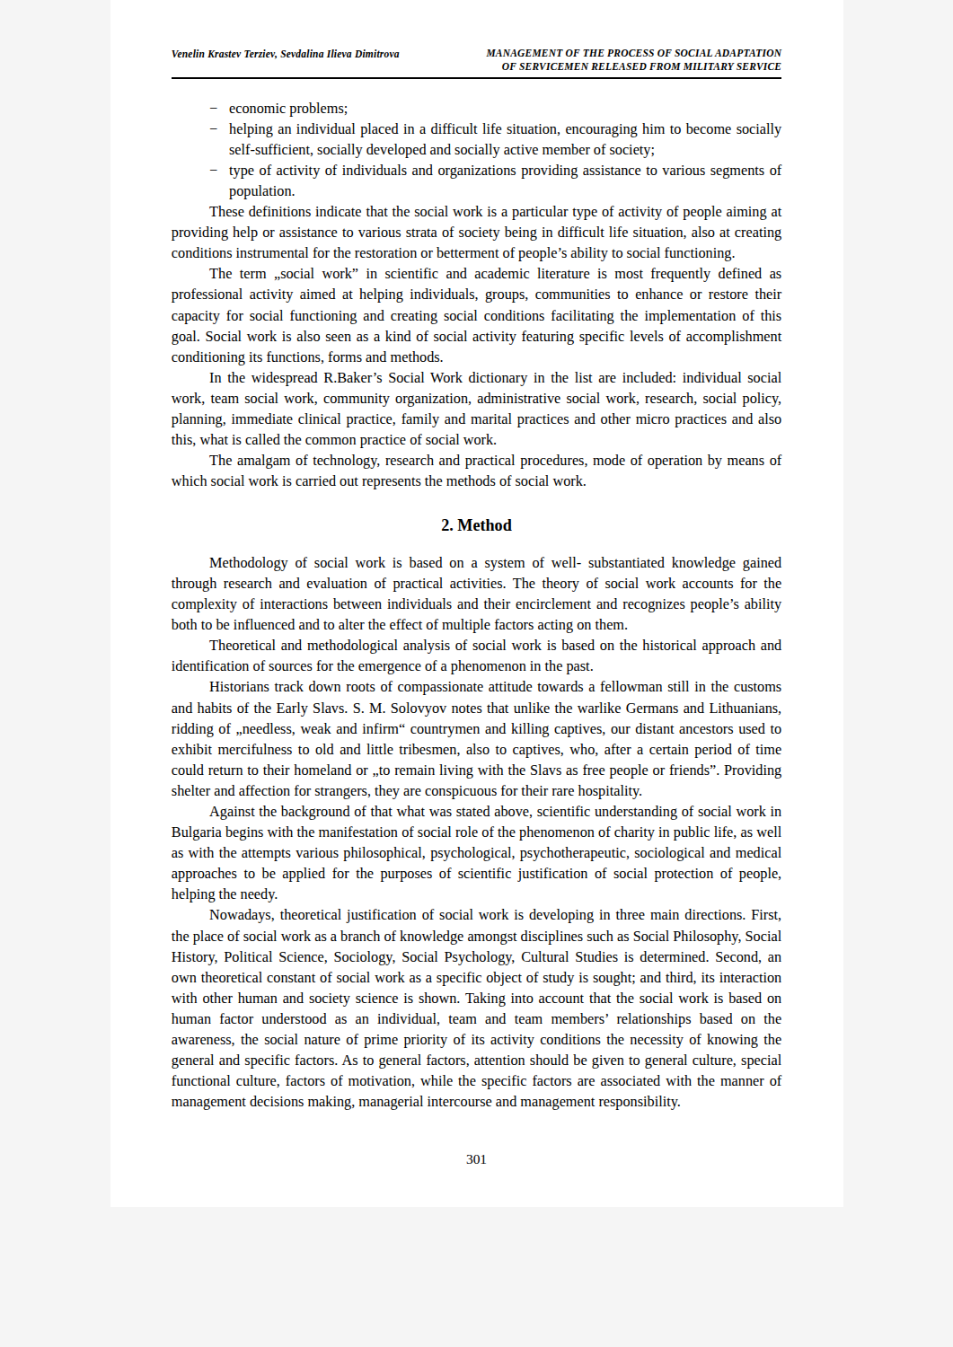Venelin Krastev Terziev, Sevdalina Ilieva Dimitrova
Management of the process of social adaptation
of servicemen released from military service
economic problems;
helping an individual placed in a difficult life situation, encouraging him to become socially self-sufficient, socially developed and socially active member of society;
type of activity of individuals and organizations providing assistance to various segments of population.
These definitions indicate that the social work is a particular type of activity of people aiming at providing help or assistance to various strata of society being in difficult life situation, also at creating conditions instrumental for the restoration or betterment of people’s ability to social functioning.
The term „social work” in scientific and academic literature is most frequently defined as professional activity aimed at helping individuals, groups, communities to enhance or restore their capacity for social functioning and creating social conditions facilitating the implementation of this goal. Social work is also seen as a kind of social activity featuring specific levels of accomplishment conditioning its functions, forms and methods.
In the widespread R.Baker’s Social Work dictionary in the list are included: individual social work, team social work, community organization, administrative social work, research, social policy, planning, immediate clinical practice, family and marital practices and other micro practices and also this, what is called the common practice of social work.
The amalgam of technology, research and practical procedures, mode of operation by means of which social work is carried out represents the methods of social work.
2. Method
Methodology of social work is based on a system of well- substantiated knowledge gained through research and evaluation of practical activities. The theory of social work accounts for the complexity of interactions between individuals and their encirclement and recognizes people’s ability both to be influenced and to alter the effect of multiple factors acting on them.
Theoretical and methodological analysis of social work is based on the historical approach and identification of sources for the emergence of a phenomenon in the past.
Historians track down roots of compassionate attitude towards a fellowman still in the customs and habits of the Early Slavs. S. M. Solovyov notes that unlike the warlike Germans and Lithuanians, ridding of „needless, weak and infirm“ countrymen and killing captives, our distant ancestors used to exhibit mercifulness to old and little tribesmen, also to captives, who, after a certain period of time could return to their homeland or „to remain living with the Slavs as free people or friends”. Providing shelter and affection for strangers, they are conspicuous for their rare hospitality.
Against the background of that what was stated above, scientific understanding of social work in Bulgaria begins with the manifestation of social role of the phenomenon of charity in public life, as well as with the attempts various philosophical, psychological, psychotherapeutic, sociological and medical approaches to be applied for the purposes of scientific justification of social protection of people, helping the needy.
Nowadays, theoretical justification of social work is developing in three main directions. First, the place of social work as a branch of knowledge amongst disciplines such as Social Philosophy, Social History, Political Science, Sociology, Social Psychology, Cultural Studies is determined. Second, an own theoretical constant of social work as a specific object of study is sought; and third, its interaction with other human and society science is shown. Taking into account that the social work is based on human factor understood as an individual, team and team members’ relationships based on the awareness, the social nature of prime priority of its activity conditions the necessity of knowing the general and specific factors. As to general factors, attention should be given to general culture, special functional culture, factors of motivation, while the specific factors are associated with the manner of management decisions making, managerial intercourse and management responsibility.
301